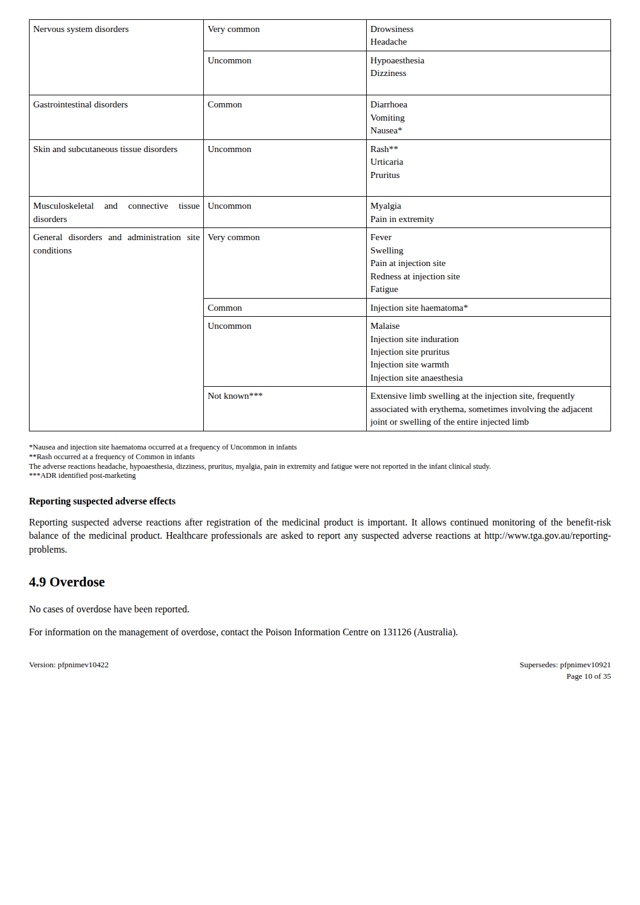| Nervous system disorders | Very common | Drowsiness Headache |
| Uncommon | Hypoaesthesia Dizziness |
| Gastrointestinal disorders | Common | Diarrhoea Vomiting Nausea* |
| Skin and subcutaneous tissue disorders | Uncommon | Rash** Urticaria Pruritus |
| Musculoskeletal and connective tissue disorders | Uncommon | Myalgia Pain in extremity |
| General disorders and administration site conditions | Very common | Fever Swelling Pain at injection site Redness at injection site Fatigue |
| Common | Injection site haematoma* |
| Uncommon | Malaise Injection site induration Injection site pruritus Injection site warmth Injection site anaesthesia |
| Not known*** | Extensive limb swelling at the injection site, frequently associated with erythema, sometimes involving the adjacent joint or swelling of the entire injected limb |
*Nausea and injection site haematoma occurred at a frequency of Uncommon in infants
**Rash occurred at a frequency of Common in infants
The adverse reactions headache, hypoaesthesia, dizziness, pruritus, myalgia, pain in extremity and fatigue were not reported in the infant clinical study.
***ADR identified post-marketing
Reporting suspected adverse effects
Reporting suspected adverse reactions after registration of the medicinal product is important. It allows continued monitoring of the benefit-risk balance of the medicinal product. Healthcare professionals are asked to report any suspected adverse reactions at http://www.tga.gov.au/reporting-problems.
4.9 Overdose
No cases of overdose have been reported.
For information on the management of overdose, contact the Poison Information Centre on 131126 (Australia).
Version: pfpnimev10422
Supersedes: pfpnimev10921
Page 10 of 35